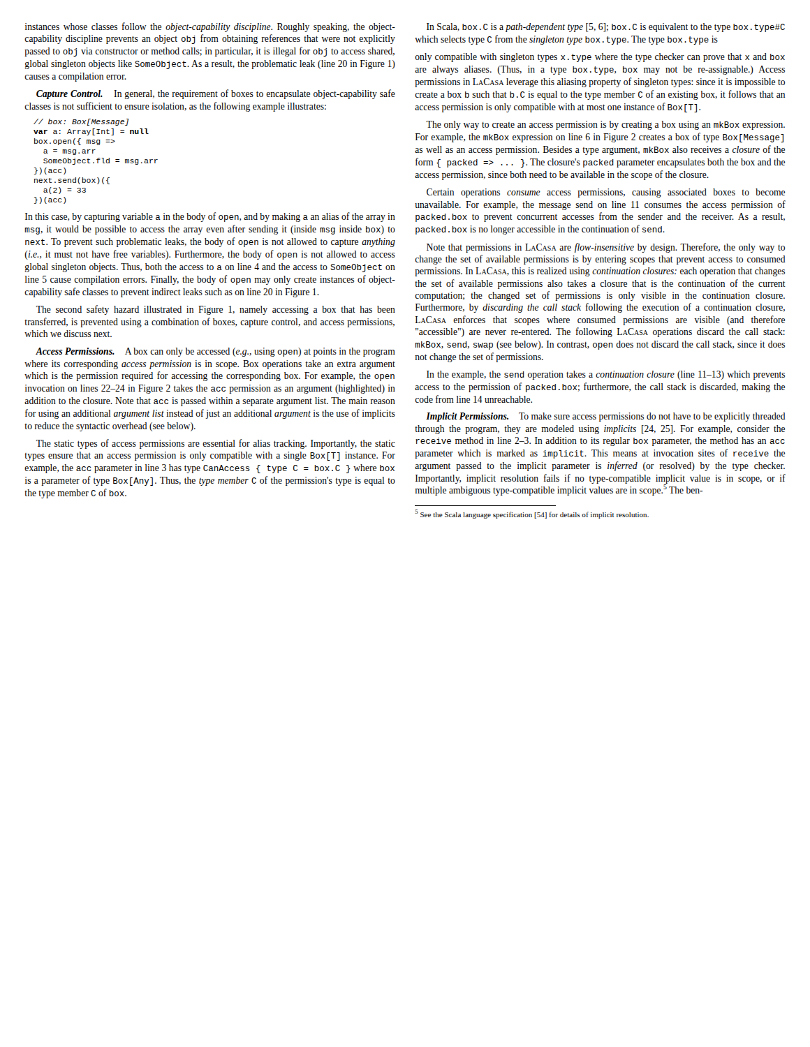instances whose classes follow the object-capability discipline. Roughly speaking, the object-capability discipline prevents an object obj from obtaining references that were not explicitly passed to obj via constructor or method calls; in particular, it is illegal for obj to access shared, global singleton objects like SomeObject. As a result, the problematic leak (line 20 in Figure 1) causes a compilation error.
Capture Control. In general, the requirement of boxes to encapsulate object-capability safe classes is not sufficient to ensure isolation, as the following example illustrates:
// box: Box[Message]
var a: Array[Int] = null
box.open({ msg =>
  a = msg.arr
  SomeObject.fld = msg.arr
})(acc)
next.send(box)({
  a(2) = 33
})(acc)
In this case, by capturing variable a in the body of open, and by making a an alias of the array in msg, it would be possible to access the array even after sending it (inside msg inside box) to next. To prevent such problematic leaks, the body of open is not allowed to capture anything (i.e., it must not have free variables). Furthermore, the body of open is not allowed to access global singleton objects. Thus, both the access to a on line 4 and the access to SomeObject on line 5 cause compilation errors. Finally, the body of open may only create instances of object-capability safe classes to prevent indirect leaks such as on line 20 in Figure 1.
The second safety hazard illustrated in Figure 1, namely accessing a box that has been transferred, is prevented using a combination of boxes, capture control, and access permissions, which we discuss next.
Access Permissions. A box can only be accessed (e.g., using open) at points in the program where its corresponding access permission is in scope. Box operations take an extra argument which is the permission required for accessing the corresponding box. For example, the open invocation on lines 22–24 in Figure 2 takes the acc permission as an argument (highlighted) in addition to the closure. Note that acc is passed within a separate argument list. The main reason for using an additional argument list instead of just an additional argument is the use of implicits to reduce the syntactic overhead (see below).
The static types of access permissions are essential for alias tracking. Importantly, the static types ensure that an access permission is only compatible with a single Box[T] instance. For example, the acc parameter in line 3 has type CanAccess { type C = box.C } where box is a parameter of type Box[Any]. Thus, the type member C of the permission's type is equal to the type member C of box.
In Scala, box.C is a path-dependent type [5, 6]; box.C is equivalent to the type box.type#C which selects type C from the singleton type box.type. The type box.type is
only compatible with singleton types x.type where the type checker can prove that x and box are always aliases. (Thus, in a type box.type, box may not be re-assignable.) Access permissions in La Casa leverage this aliasing property of singleton types: since it is impossible to create a box b such that b.C is equal to the type member C of an existing box, it follows that an access permission is only compatible with at most one instance of Box[T].
The only way to create an access permission is by creating a box using an mkBox expression. For example, the mkBox expression on line 6 in Figure 2 creates a box of type Box[Message] as well as an access permission. Besides a type argument, mkBox also receives a closure of the form { packed => ... }. The closure's packed parameter encapsulates both the box and the access permission, since both need to be available in the scope of the closure.
Certain operations consume access permissions, causing associated boxes to become unavailable. For example, the message send on line 11 consumes the access permission of packed.box to prevent concurrent accesses from the sender and the receiver. As a result, packed.box is no longer accessible in the continuation of send.
Note that permissions in La Casa are flow-insensitive by design. Therefore, the only way to change the set of available permissions is by entering scopes that prevent access to consumed permissions. In La Casa, this is realized using continuation closures: each operation that changes the set of available permissions also takes a closure that is the continuation of the current computation; the changed set of permissions is only visible in the continuation closure. Furthermore, by discarding the call stack following the execution of a continuation closure, La Casa enforces that scopes where consumed permissions are visible (and therefore "accessible") are never re-entered. The following La Casa operations discard the call stack: mkBox, send, swap (see below). In contrast, open does not discard the call stack, since it does not change the set of permissions.
In the example, the send operation takes a continuation closure (line 11–13) which prevents access to the permission of packed.box; furthermore, the call stack is discarded, making the code from line 14 unreachable.
Implicit Permissions. To make sure access permissions do not have to be explicitly threaded through the program, they are modeled using implicits [24, 25]. For example, consider the receive method in line 2–3. In addition to its regular box parameter, the method has an acc parameter which is marked as implicit. This means at invocation sites of receive the argument passed to the implicit parameter is inferred (or resolved) by the type checker. Importantly, implicit resolution fails if no type-compatible implicit value is in scope, or if multiple ambiguous type-compatible implicit values are in scope.5 The ben-
5 See the Scala language specification [54] for details of implicit resolution.